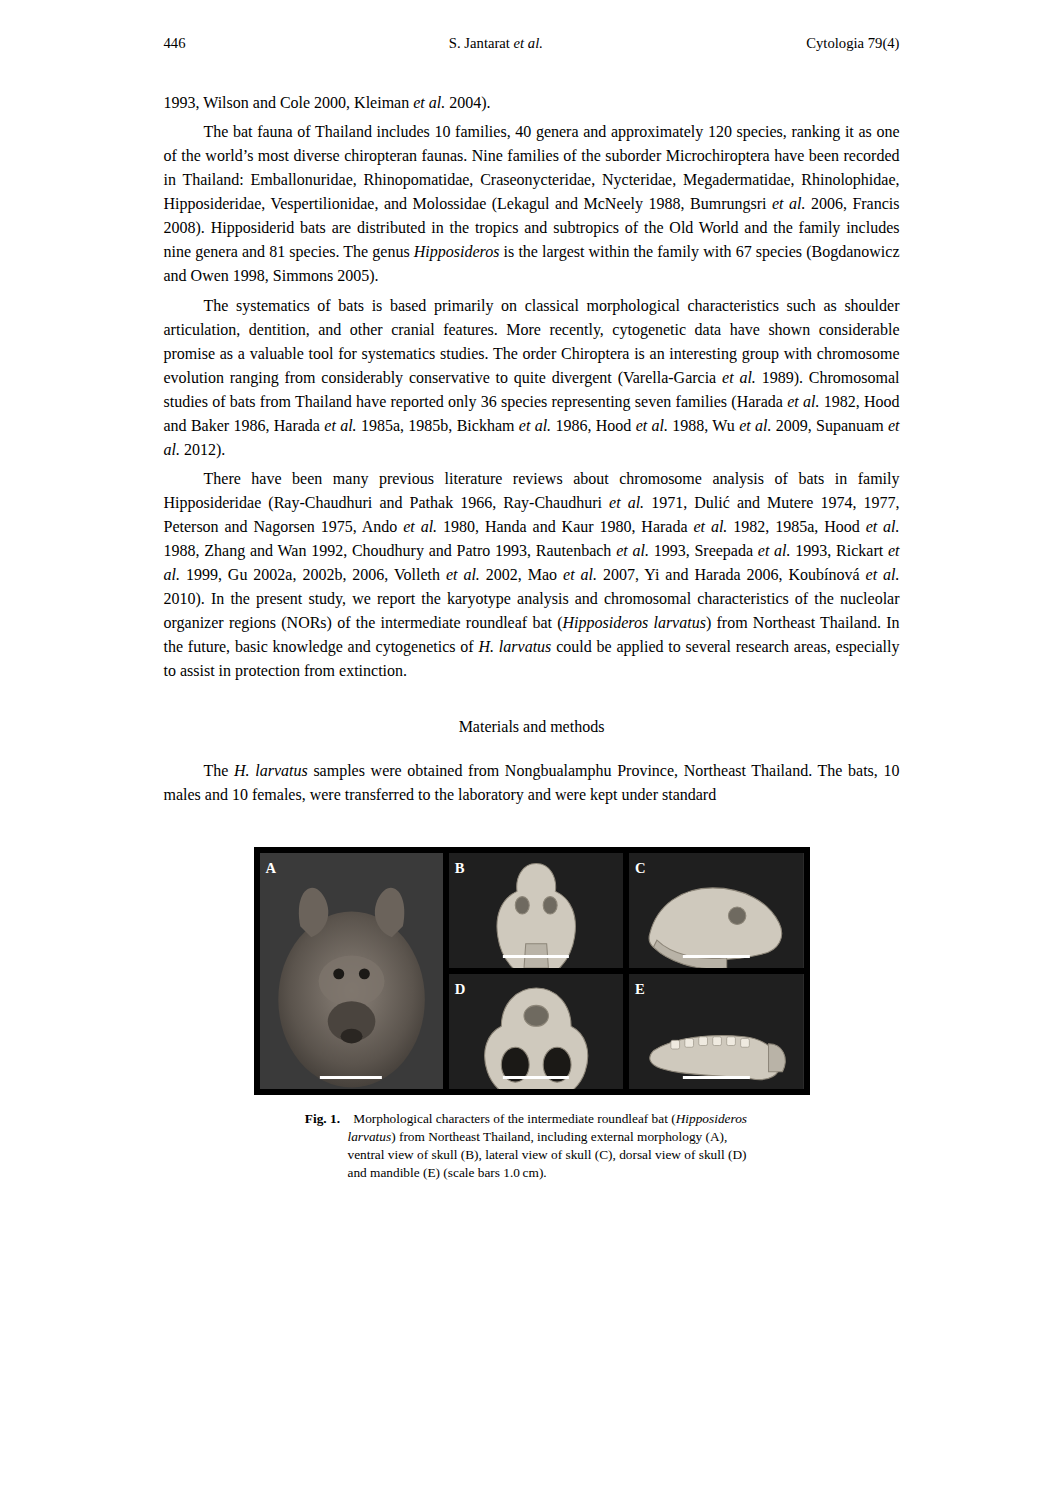446 S. Jantarat et al. Cytologia 79(4)
1993, Wilson and Cole 2000, Kleiman et al. 2004).
The bat fauna of Thailand includes 10 families, 40 genera and approximately 120 species, ranking it as one of the world’s most diverse chiropteran faunas. Nine families of the suborder Microchiroptera have been recorded in Thailand: Emballonuridae, Rhinopomatidae, Craseonycteridae, Nycteridae, Megadermatidae, Rhinolophidae, Hipposideridae, Vespertilionidae, and Molossidae (Lekagul and McNeely 1988, Bumrungsri et al. 2006, Francis 2008). Hipposiderid bats are distributed in the tropics and subtropics of the Old World and the family includes nine genera and 81 species. The genus Hipposideros is the largest within the family with 67 species (Bogdanowicz and Owen 1998, Simmons 2005).
The systematics of bats is based primarily on classical morphological characteristics such as shoulder articulation, dentition, and other cranial features. More recently, cytogenetic data have shown considerable promise as a valuable tool for systematics studies. The order Chiroptera is an interesting group with chromosome evolution ranging from considerably conservative to quite divergent (Varella-Garcia et al. 1989). Chromosomal studies of bats from Thailand have reported only 36 species representing seven families (Harada et al. 1982, Hood and Baker 1986, Harada et al. 1985a, 1985b, Bickham et al. 1986, Hood et al. 1988, Wu et al. 2009, Supanuam et al. 2012).
There have been many previous literature reviews about chromosome analysis of bats in family Hipposideridae (Ray-Chaudhuri and Pathak 1966, Ray-Chaudhuri et al. 1971, Dulić and Mutere 1974, 1977, Peterson and Nagorsen 1975, Ando et al. 1980, Handa and Kaur 1980, Harada et al. 1982, 1985a, Hood et al. 1988, Zhang and Wan 1992, Choudhury and Patro 1993, Rautenbach et al. 1993, Sreepada et al. 1993, Rickart et al. 1999, Gu 2002a, 2002b, 2006, Volleth et al. 2002, Mao et al. 2007, Yi and Harada 2006, Koubínová et al. 2010). In the present study, we report the karyotype analysis and chromosomal characteristics of the nucleolar organizer regions (NORs) of the intermediate roundleaf bat (Hipposideros larvatus) from Northeast Thailand. In the future, basic knowledge and cytogenetics of H. larvatus could be applied to several research areas, especially to assist in protection from extinction.
Materials and methods
The H. larvatus samples were obtained from Nongbualamphu Province, Northeast Thailand. The bats, 10 males and 10 females, were transferred to the laboratory and were kept under standard
A
B
C
D
E
Fig. 1. Morphological characters of the intermediate roundleaf bat (Hipposideros larvatus) from Northeast Thailand, including external morphology (A), ventral view of skull (B), lateral view of skull (C), dorsal view of skull (D) and mandible (E) (scale bars 1.0 cm).